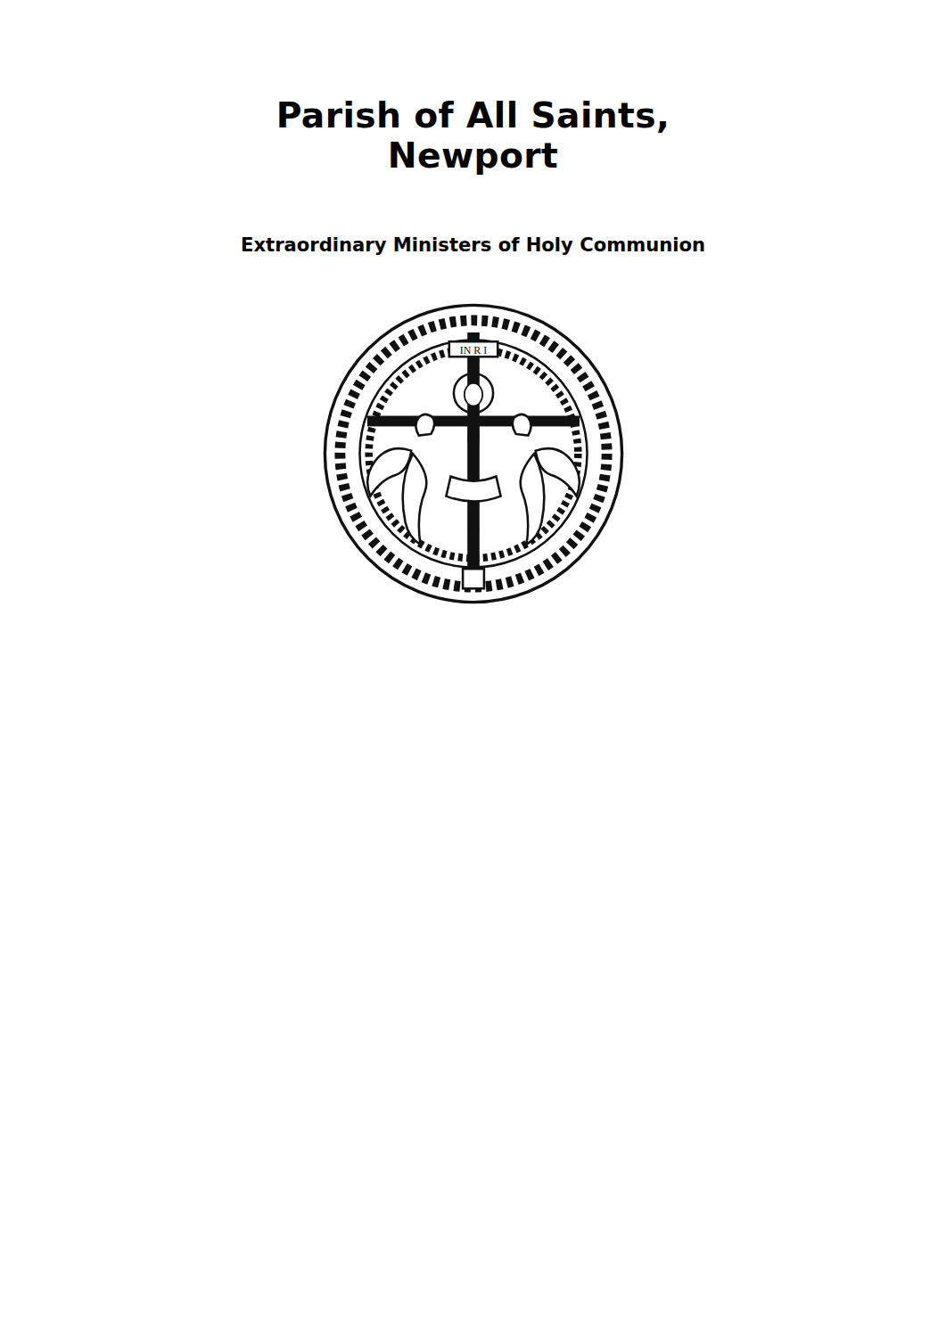Parish of All Saints, Newport
Extraordinary Ministers of Holy Communion
Medallion of the Crucifixion with angels holding chalices